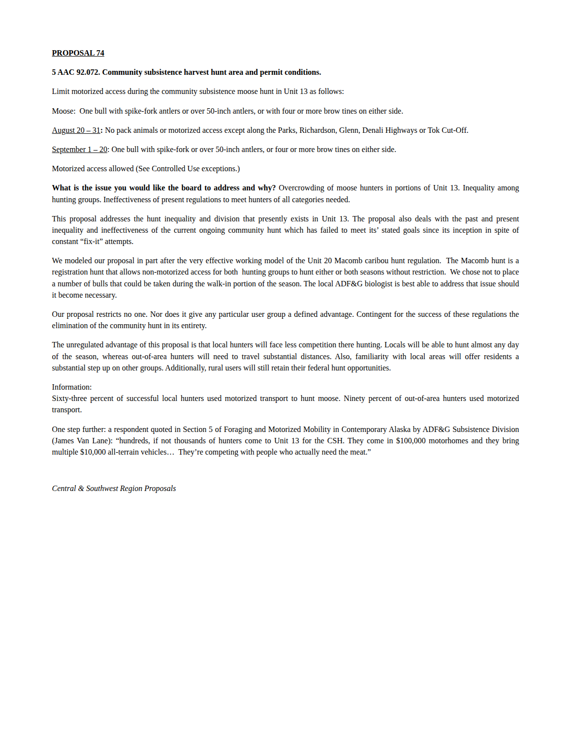PROPOSAL 74
5 AAC 92.072. Community subsistence harvest hunt area and permit conditions.
Limit motorized access during the community subsistence moose hunt in Unit 13 as follows:
Moose: One bull with spike-fork antlers or over 50-inch antlers, or with four or more brow tines on either side.
August 20 – 31: No pack animals or motorized access except along the Parks, Richardson, Glenn, Denali Highways or Tok Cut-Off.
September 1 – 20: One bull with spike-fork or over 50-inch antlers, or four or more brow tines on either side.
Motorized access allowed (See Controlled Use exceptions.)
What is the issue you would like the board to address and why? Overcrowding of moose hunters in portions of Unit 13. Inequality among hunting groups. Ineffectiveness of present regulations to meet hunters of all categories needed.
This proposal addresses the hunt inequality and division that presently exists in Unit 13. The proposal also deals with the past and present inequality and ineffectiveness of the current ongoing community hunt which has failed to meet its’ stated goals since its inception in spite of constant “fix-it” attempts.
We modeled our proposal in part after the very effective working model of the Unit 20 Macomb caribou hunt regulation. The Macomb hunt is a registration hunt that allows non-motorized access for both hunting groups to hunt either or both seasons without restriction. We chose not to place a number of bulls that could be taken during the walk-in portion of the season. The local ADF&G biologist is best able to address that issue should it become necessary.
Our proposal restricts no one. Nor does it give any particular user group a defined advantage. Contingent for the success of these regulations the elimination of the community hunt in its entirety.
The unregulated advantage of this proposal is that local hunters will face less competition there hunting. Locals will be able to hunt almost any day of the season, whereas out-of-area hunters will need to travel substantial distances. Also, familiarity with local areas will offer residents a substantial step up on other groups. Additionally, rural users will still retain their federal hunt opportunities.
Information:
Sixty-three percent of successful local hunters used motorized transport to hunt moose. Ninety percent of out-of-area hunters used motorized transport.
One step further: a respondent quoted in Section 5 of Foraging and Motorized Mobility in Contemporary Alaska by ADF&G Subsistence Division (James Van Lane): “hundreds, if not thousands of hunters come to Unit 13 for the CSH. They come in $100,000 motorhomes and they bring multiple $10,000 all-terrain vehicles… They’re competing with people who actually need the meat.”
Central & Southwest Region Proposals